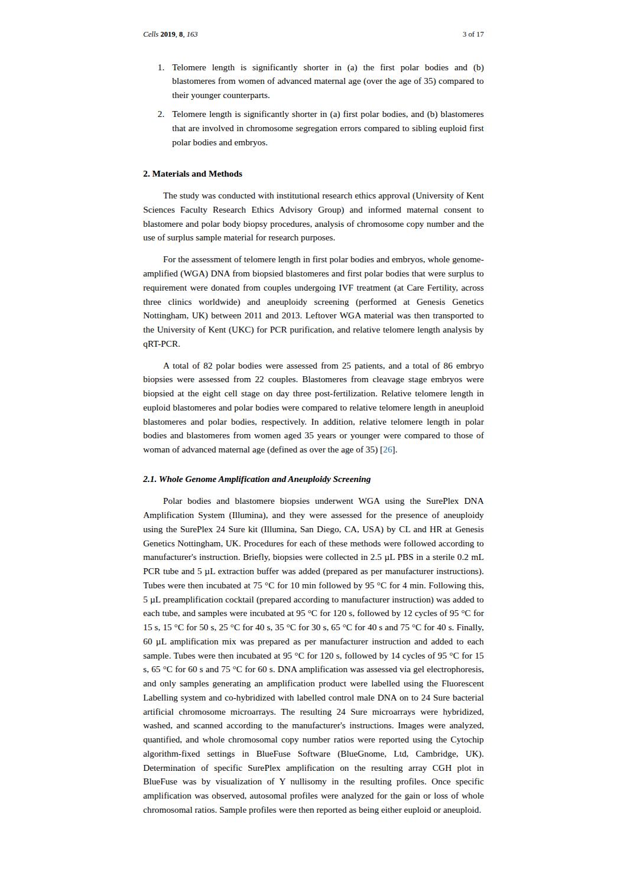Cells 2019, 8, 163 3 of 17
Telomere length is significantly shorter in (a) the first polar bodies and (b) blastomeres from women of advanced maternal age (over the age of 35) compared to their younger counterparts.
Telomere length is significantly shorter in (a) first polar bodies, and (b) blastomeres that are involved in chromosome segregation errors compared to sibling euploid first polar bodies and embryos.
2. Materials and Methods
The study was conducted with institutional research ethics approval (University of Kent Sciences Faculty Research Ethics Advisory Group) and informed maternal consent to blastomere and polar body biopsy procedures, analysis of chromosome copy number and the use of surplus sample material for research purposes.
For the assessment of telomere length in first polar bodies and embryos, whole genome-amplified (WGA) DNA from biopsied blastomeres and first polar bodies that were surplus to requirement were donated from couples undergoing IVF treatment (at Care Fertility, across three clinics worldwide) and aneuploidy screening (performed at Genesis Genetics Nottingham, UK) between 2011 and 2013. Leftover WGA material was then transported to the University of Kent (UKC) for PCR purification, and relative telomere length analysis by qRT-PCR.
A total of 82 polar bodies were assessed from 25 patients, and a total of 86 embryo biopsies were assessed from 22 couples. Blastomeres from cleavage stage embryos were biopsied at the eight cell stage on day three post-fertilization. Relative telomere length in euploid blastomeres and polar bodies were compared to relative telomere length in aneuploid blastomeres and polar bodies, respectively. In addition, relative telomere length in polar bodies and blastomeres from women aged 35 years or younger were compared to those of woman of advanced maternal age (defined as over the age of 35) [26].
2.1. Whole Genome Amplification and Aneuploidy Screening
Polar bodies and blastomere biopsies underwent WGA using the SurePlex DNA Amplification System (Illumina), and they were assessed for the presence of aneuploidy using the SurePlex 24 Sure kit (Illumina, San Diego, CA, USA) by CL and HR at Genesis Genetics Nottingham, UK. Procedures for each of these methods were followed according to manufacturer's instruction. Briefly, biopsies were collected in 2.5 µL PBS in a sterile 0.2 mL PCR tube and 5 µL extraction buffer was added (prepared as per manufacturer instructions). Tubes were then incubated at 75 °C for 10 min followed by 95 °C for 4 min. Following this, 5 µL preamplification cocktail (prepared according to manufacturer instruction) was added to each tube, and samples were incubated at 95 °C for 120 s, followed by 12 cycles of 95 °C for 15 s, 15 °C for 50 s, 25 °C for 40 s, 35 °C for 30 s, 65 °C for 40 s and 75 °C for 40 s. Finally, 60 µL amplification mix was prepared as per manufacturer instruction and added to each sample. Tubes were then incubated at 95 °C for 120 s, followed by 14 cycles of 95 °C for 15 s, 65 °C for 60 s and 75 °C for 60 s. DNA amplification was assessed via gel electrophoresis, and only samples generating an amplification product were labelled using the Fluorescent Labelling system and co-hybridized with labelled control male DNA on to 24 Sure bacterial artificial chromosome microarrays. The resulting 24 Sure microarrays were hybridized, washed, and scanned according to the manufacturer's instructions. Images were analyzed, quantified, and whole chromosomal copy number ratios were reported using the Cytochip algorithm-fixed settings in BlueFuse Software (BlueGnome, Ltd, Cambridge, UK). Determination of specific SurePlex amplification on the resulting array CGH plot in BlueFuse was by visualization of Y nullisomy in the resulting profiles. Once specific amplification was observed, autosomal profiles were analyzed for the gain or loss of whole chromosomal ratios. Sample profiles were then reported as being either euploid or aneuploid.